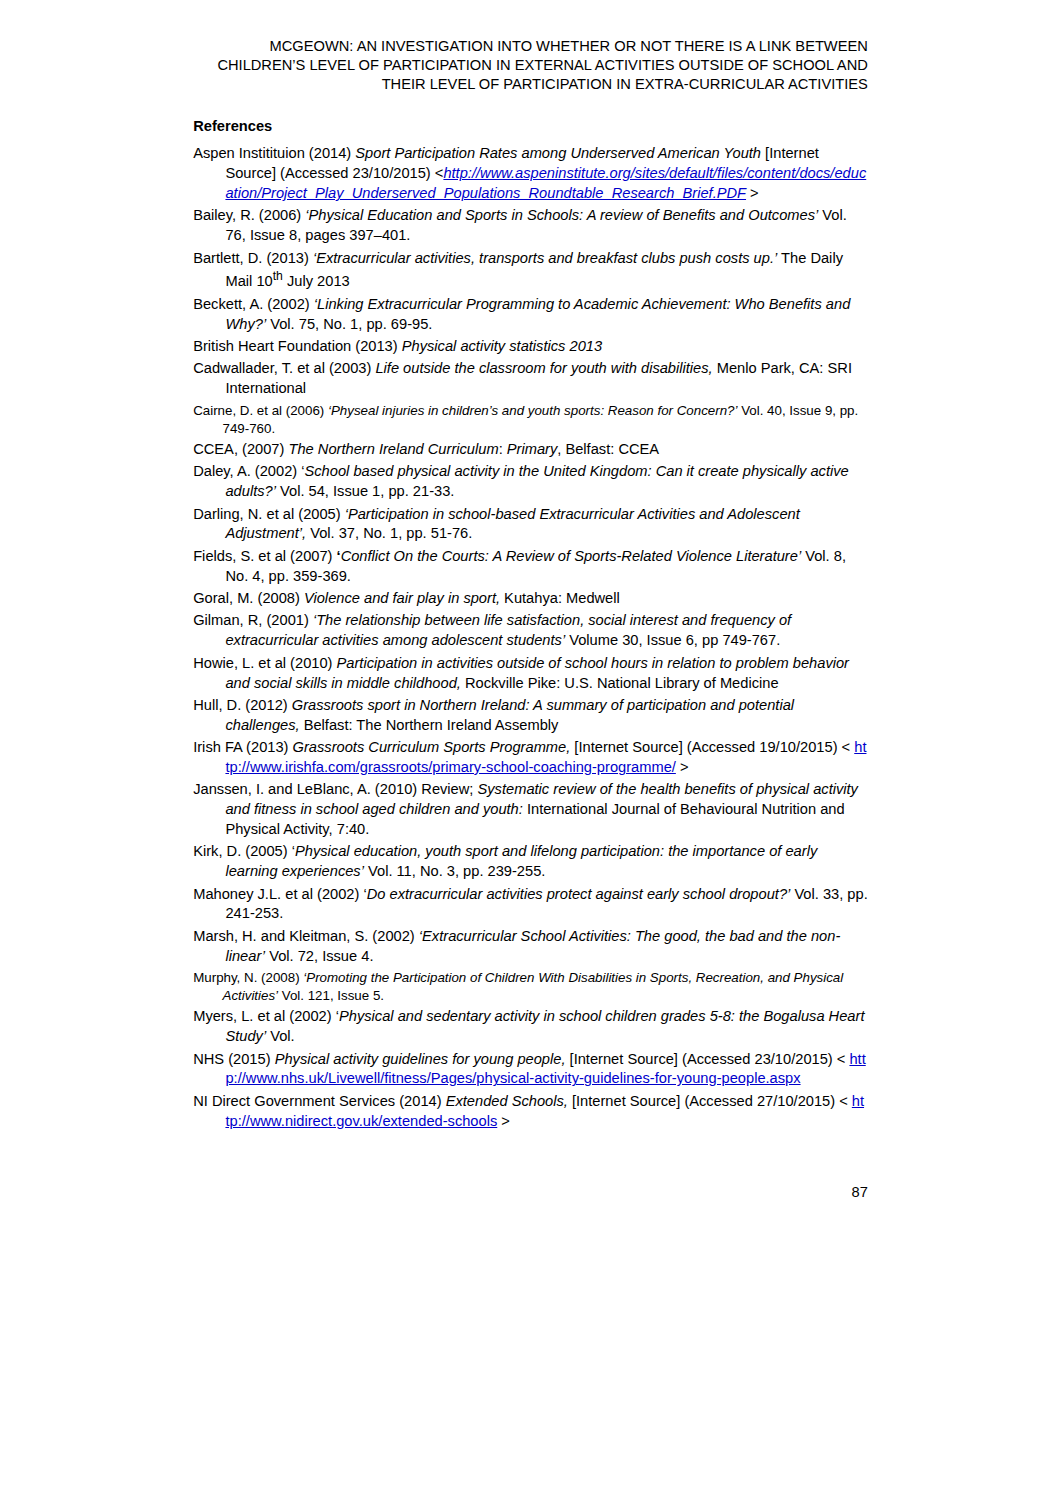McGeown: An investigation into whether or not there is a link between children’s level of participation in external activities outside of school and their level of participation in extra-curricular activities
References
Aspen Institituion (2014) Sport Participation Rates among Underserved American Youth [Internet Source] (Accessed 23/10/2015) <http://www.aspeninstitute.org/sites/default/files/content/docs/education/Project_Play_Underserved_Populations_Roundtable_Research_Brief.PDF >
Bailey, R. (2006) ‘Physical Education and Sports in Schools: A review of Benefits and Outcomes’ Vol. 76, Issue 8, pages 397–401.
Bartlett, D. (2013) ‘Extracurricular activities, transports and breakfast clubs push costs up.’ The Daily Mail 10th July 2013
Beckett, A. (2002) ‘Linking Extracurricular Programming to Academic Achievement: Who Benefits and Why?’ Vol. 75, No. 1, pp. 69-95.
British Heart Foundation (2013) Physical activity statistics 2013
Cadwallader, T. et al (2003) Life outside the classroom for youth with disabilities, Menlo Park, CA: SRI International
Cairne, D. et al (2006) ‘Physeal injuries in children’s and youth sports: Reason for Concern?’ Vol. 40, Issue 9, pp. 749-760.
CCEA, (2007) The Northern Ireland Curriculum: Primary, Belfast: CCEA
Daley, A. (2002) ‘School based physical activity in the United Kingdom: Can it create physically active adults?’ Vol. 54, Issue 1, pp. 21-33.
Darling, N. et al (2005) ‘Participation in school-based Extracurricular Activities and Adolescent Adjustment’, Vol. 37, No. 1, pp. 51-76.
Fields, S. et al (2007) ‘Conflict On the Courts: A Review of Sports-Related Violence Literature’ Vol. 8, No. 4, pp. 359-369.
Goral, M. (2008) Violence and fair play in sport, Kutahya: Medwell
Gilman, R, (2001) ‘The relationship between life satisfaction, social interest and frequency of extracurricular activities among adolescent students’ Volume 30, Issue 6, pp 749-767.
Howie, L. et al (2010) Participation in activities outside of school hours in relation to problem behavior and social skills in middle childhood, Rockville Pike: U.S. National Library of Medicine
Hull, D. (2012) Grassroots sport in Northern Ireland: A summary of participation and potential challenges, Belfast: The Northern Ireland Assembly
Irish FA (2013) Grassroots Curriculum Sports Programme, [Internet Source] (Accessed 19/10/2015) < http://www.irishfa.com/grassroots/primary-school-coaching-programme/ >
Janssen, I. and LeBlanc, A. (2010) Review; Systematic review of the health benefits of physical activity and fitness in school aged children and youth: International Journal of Behavioural Nutrition and Physical Activity, 7:40.
Kirk, D. (2005) ‘Physical education, youth sport and lifelong participation: the importance of early learning experiences’ Vol. 11, No. 3, pp. 239-255.
Mahoney J.L. et al (2002) ‘Do extracurricular activities protect against early school dropout?’ Vol. 33, pp. 241-253.
Marsh, H. and Kleitman, S. (2002) ‘Extracurricular School Activities: The good, the bad and the non-linear’ Vol. 72, Issue 4.
Murphy, N. (2008) ‘Promoting the Participation of Children With Disabilities in Sports, Recreation, and Physical Activities’ Vol. 121, Issue 5.
Myers, L. et al (2002) ‘Physical and sedentary activity in school children grades 5-8: the Bogalusa Heart Study’ Vol.
NHS (2015) Physical activity guidelines for young people, [Internet Source] (Accessed 23/10/2015) < http://www.nhs.uk/Livewell/fitness/Pages/physical-activity-guidelines-for-young-people.aspx
NI Direct Government Services (2014) Extended Schools, [Internet Source] (Accessed 27/10/2015) < http://www.nidirect.gov.uk/extended-schools >
87